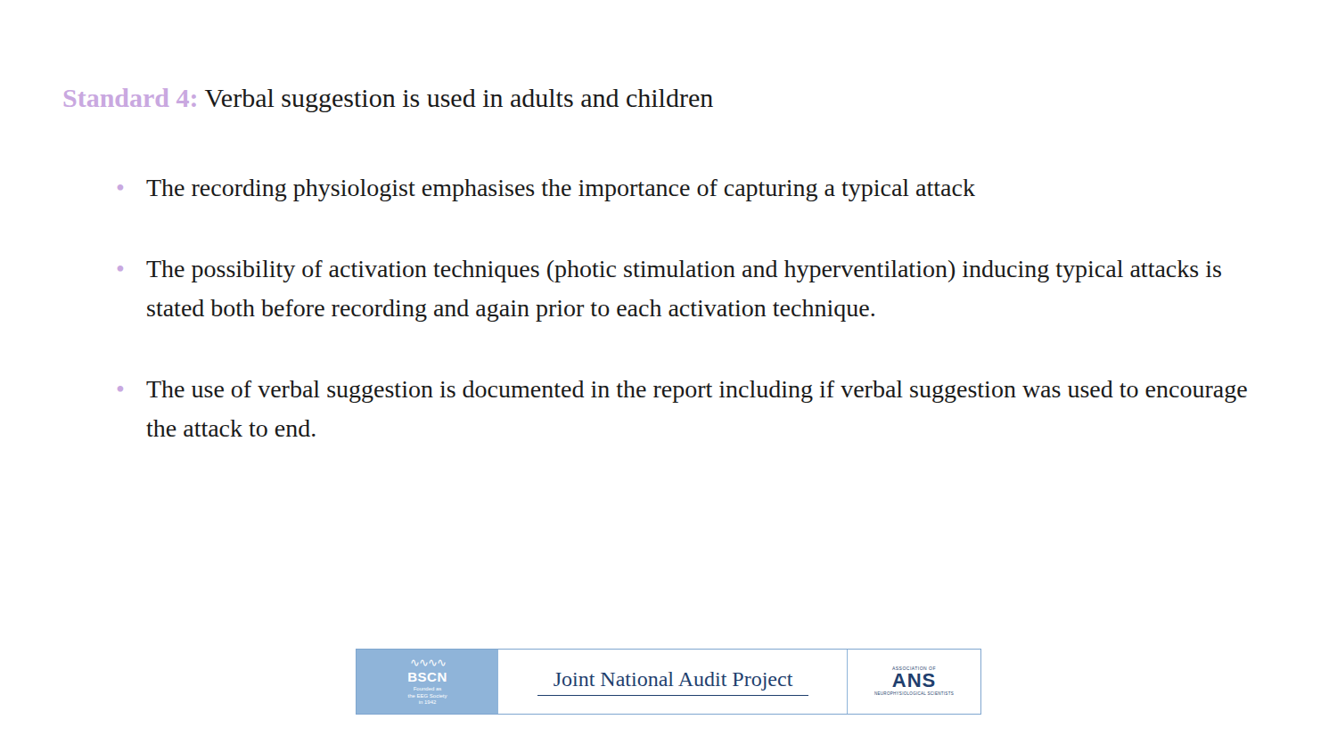Standard 4: Verbal suggestion is used in adults and children
The recording physiologist emphasises the importance of capturing a typical attack
The possibility of activation techniques (photic stimulation and hyperventilation) inducing typical attacks is stated both before recording and again prior to each activation technique.
The use of verbal suggestion is documented in the report including if verbal suggestion was used to encourage the attack to end.
∿∿∿∿
BSCN
Founded as
the EEG Society
in 1942
Joint National Audit Project
ASSOCIATION OF
ANS
NEUROPHYSIOLOGICAL SCIENTISTS